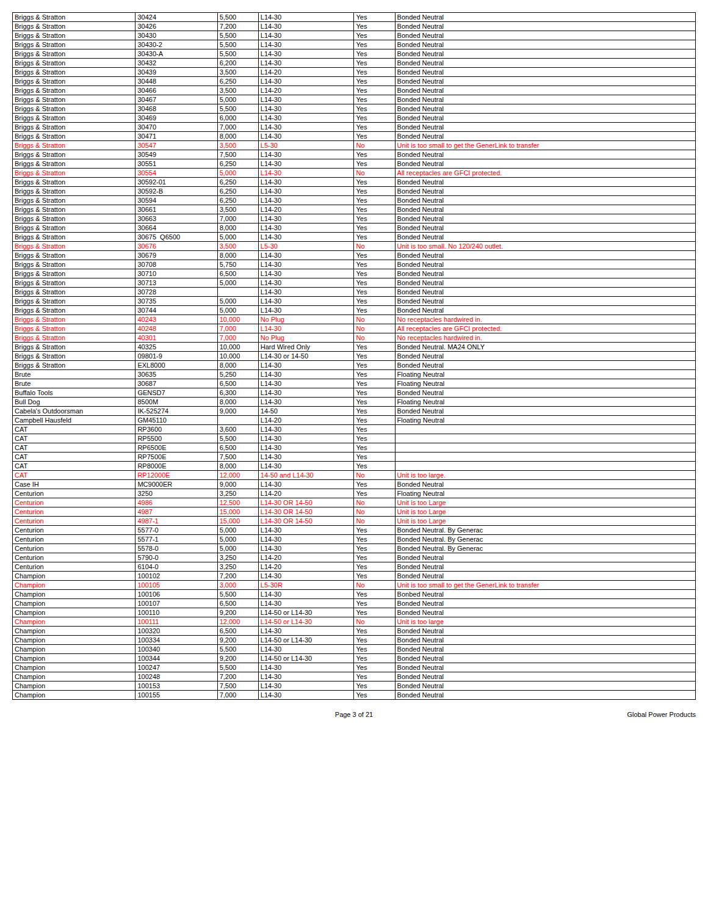| Briggs & Stratton | 30424 | 5,500 | L14-30 | Yes | Bonded Neutral |
| Briggs & Stratton | 30426 | 7,200 | L14-30 | Yes | Bonded Neutral |
| Briggs & Stratton | 30430 | 5,500 | L14-30 | Yes | Bonded Neutral |
| Briggs & Stratton | 30430-2 | 5,500 | L14-30 | Yes | Bonded Neutral |
| Briggs & Stratton | 30430-A | 5,500 | L14-30 | Yes | Bonded Neutral |
| Briggs & Stratton | 30432 | 6,200 | L14-30 | Yes | Bonded Neutral |
| Briggs & Stratton | 30439 | 3,500 | L14-20 | Yes | Bonded Neutral |
| Briggs & Stratton | 30448 | 6,250 | L14-30 | Yes | Bonded Neutral |
| Briggs & Stratton | 30466 | 3,500 | L14-20 | Yes | Bonded Neutral |
| Briggs & Stratton | 30467 | 5,000 | L14-30 | Yes | Bonded Neutral |
| Briggs & Stratton | 30468 | 5,500 | L14-30 | Yes | Bonded Neutral |
| Briggs & Stratton | 30469 | 6,000 | L14-30 | Yes | Bonded Neutral |
| Briggs & Stratton | 30470 | 7,000 | L14-30 | Yes | Bonded Neutral |
| Briggs & Stratton | 30471 | 8,000 | L14-30 | Yes | Bonded Neutral |
| Briggs & Stratton | 30547 | 3,500 | L5-30 | No | Unit is too small to get the GenerLink to transfer |
| Briggs & Stratton | 30549 | 7,500 | L14-30 | Yes | Bonded Neutral |
| Briggs & Stratton | 30551 | 6,250 | L14-30 | Yes | Bonded Neutral |
| Briggs & Stratton | 30554 | 5,000 | L14-30 | No | All receptacles are GFCI protected. |
| Briggs & Stratton | 30592-01 | 6,250 | L14-30 | Yes | Bonded Neutral |
| Briggs & Stratton | 30592-B | 6,250 | L14-30 | Yes | Bonded Neutral |
| Briggs & Stratton | 30594 | 6,250 | L14-30 | Yes | Bonded Neutral |
| Briggs & Stratton | 30661 | 3,500 | L14-20 | Yes | Bonded Neutral |
| Briggs & Stratton | 30663 | 7,000 | L14-30 | Yes | Bonded Neutral |
| Briggs & Stratton | 30664 | 8,000 | L14-30 | Yes | Bonded Neutral |
| Briggs & Stratton | 30675 Q6500 | 5,000 | L14-30 | Yes | Bonded Neutral |
| Briggs & Stratton | 30676 | 3,500 | L5-30 | No | Unit is too small. No 120/240 outlet. |
| Briggs & Stratton | 30679 | 8,000 | L14-30 | Yes | Bonded Neutral |
| Briggs & Stratton | 30708 | 5,750 | L14-30 | Yes | Bonded Neutral |
| Briggs & Stratton | 30710 | 6,500 | L14-30 | Yes | Bonded Neutral |
| Briggs & Stratton | 30713 | 5,000 | L14-30 | Yes | Bonded Neutral |
| Briggs & Stratton | 30728 | | L14-30 | Yes | Bonded Neutral |
| Briggs & Stratton | 30735 | 5,000 | L14-30 | Yes | Bonded Neutral |
| Briggs & Stratton | 30744 | 5,000 | L14-30 | Yes | Bonded Neutral |
| Briggs & Stratton | 40243 | 10,000 | No Plug | No | No receptacles hardwired in. |
| Briggs & Stratton | 40248 | 7,000 | L14-30 | No | All receptacles are GFCI protected. |
| Briggs & Stratton | 40301 | 7,000 | No Plug | No | No receptacles hardwired in. |
| Briggs & Stratton | 40325 | 10,000 | Hard Wired Only | Yes | Bonded Neutral. MA24 ONLY |
| Briggs & Stratton | 09801-9 | 10,000 | L14-30 or 14-50 | Yes | Bonded Neutral |
| Briggs & Stratton | EXL8000 | 8,000 | L14-30 | Yes | Bonded Neutral |
| Brute | 30635 | 5,250 | L14-30 | Yes | Floating Neutral |
| Brute | 30687 | 6,500 | L14-30 | Yes | Floating Neutral |
| Buffalo Tools | GENSD7 | 6,300 | L14-30 | Yes | Bonded Neutral |
| Bull Dog | 8500M | 8,000 | L14-30 | Yes | Floating Neutral |
| Cabela's Outdoorsman | IK-525274 | 9,000 | 14-50 | Yes | Bonded Neutral |
| Campbell Hausfeld | GM45110 | | L14-20 | Yes | Floating Neutral |
| CAT | RP3600 | 3,600 | L14-30 | Yes | |
| CAT | RP5500 | 5,500 | L14-30 | Yes | |
| CAT | RP6500E | 6,500 | L14-30 | Yes | |
| CAT | RP7500E | 7,500 | L14-30 | Yes | |
| CAT | RP8000E | 8,000 | L14-30 | Yes | |
| CAT | RP12000E | 12,000 | 14-50 and L14-30 | No | Unit is too large. |
| Case IH | MC9000ER | 9,000 | L14-30 | Yes | Bonded Neutral |
| Centurion | 3250 | 3,250 | L14-20 | Yes | Floating Neutral |
| Centurion | 4986 | 12,500 | L14-30 OR 14-50 | No | Unit is too Large |
| Centurion | 4987 | 15,000 | L14-30 OR 14-50 | No | Unit is too Large |
| Centurion | 4987-1 | 15,000 | L14-30 OR 14-50 | No | Unit is too Large |
| Centurion | 5577-0 | 5,000 | L14-30 | Yes | Bonded Neutral. By Generac |
| Centurion | 5577-1 | 5,000 | L14-30 | Yes | Bonded Neutral. By Generac |
| Centurion | 5578-0 | 5,000 | L14-30 | Yes | Bonded Neutral. By Generac |
| Centurion | 5790-0 | 3,250 | L14-20 | Yes | Bonded Neutral |
| Centurion | 6104-0 | 3,250 | L14-20 | Yes | Bonded Neutral |
| Champion | 100102 | 7,200 | L14-30 | Yes | Bonded Neutral |
| Champion | 100105 | 3,000 | L5-30R | No | Unit is too small to get the GenerLink to transfer |
| Champion | 100106 | 5,500 | L14-30 | Yes | Bonbed Neutral |
| Champion | 100107 | 6,500 | L14-30 | Yes | Bonded Neutral |
| Champion | 100110 | 9,200 | L14-50 or L14-30 | Yes | Bonded Neutral |
| Champion | 100111 | 12,000 | L14-50 or L14-30 | No | Unit is too large |
| Champion | 100320 | 6,500 | L14-30 | Yes | Bonded Neutral |
| Champion | 100334 | 9,200 | L14-50 or L14-30 | Yes | Bonded Neutral |
| Champion | 100340 | 5,500 | L14-30 | Yes | Bonded Neutral |
| Champion | 100344 | 9,200 | L14-50 or L14-30 | Yes | Bonded Neutral |
| Champion | 100247 | 5,500 | L14-30 | Yes | Bonded Neutral |
| Champion | 100248 | 7,200 | L14-30 | Yes | Bonded Neutral |
| Champion | 100153 | 7,500 | L14-30 | Yes | Bonded Neutral |
| Champion | 100155 | 7,000 | L14-30 | Yes | Bonded Neutral |
Page 3 of 21
Global Power Products